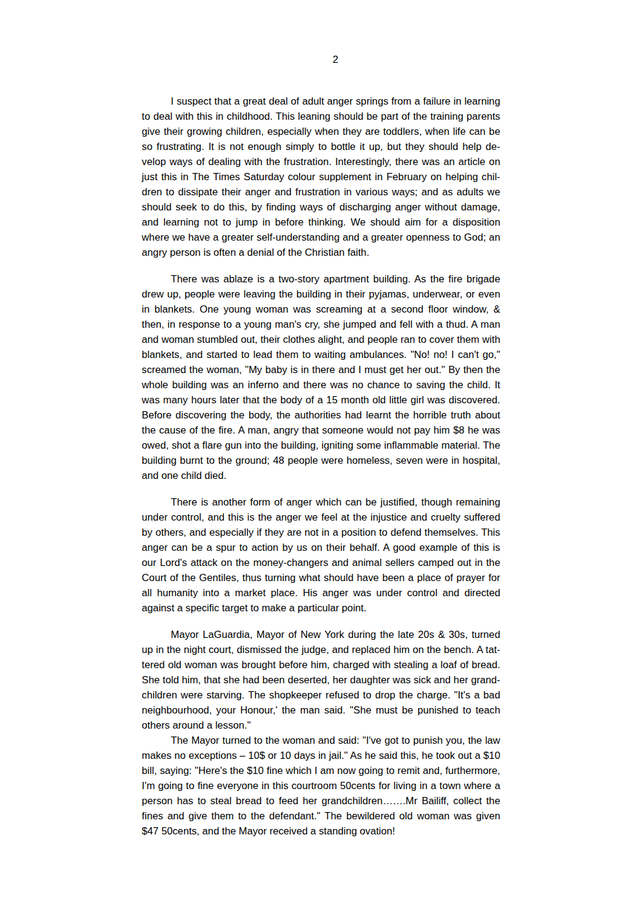2
I suspect that a great deal of adult anger springs from a failure in learning to deal with this in childhood. This leaning should be part of the training parents give their growing children, especially when they are toddlers, when life can be so frustrating. It is not enough simply to bottle it up, but they should help develop ways of dealing with the frustration. Interestingly, there was an article on just this in The Times Saturday colour supplement in February on helping children to dissipate their anger and frustration in various ways; and as adults we should seek to do this, by finding ways of discharging anger without damage, and learning not to jump in before thinking. We should aim for a disposition where we have a greater self-understanding and a greater openness to God; an angry person is often a denial of the Christian faith.
There was ablaze is a two-story apartment building. As the fire brigade drew up, people were leaving the building in their pyjamas, underwear, or even in blankets. One young woman was screaming at a second floor window, & then, in response to a young man's cry, she jumped and fell with a thud. A man and woman stumbled out, their clothes alight, and people ran to cover them with blankets, and started to lead them to waiting ambulances. "No! no! I can't go," screamed the woman, "My baby is in there and I must get her out." By then the whole building was an inferno and there was no chance to saving the child. It was many hours later that the body of a 15 month old little girl was discovered. Before discovering the body, the authorities had learnt the horrible truth about the cause of the fire. A man, angry that someone would not pay him $8 he was owed, shot a flare gun into the building, igniting some inflammable material. The building burnt to the ground; 48 people were homeless, seven were in hospital, and one child died.
There is another form of anger which can be justified, though remaining under control, and this is the anger we feel at the injustice and cruelty suffered by others, and especially if they are not in a position to defend themselves. This anger can be a spur to action by us on their behalf. A good example of this is our Lord's attack on the money-changers and animal sellers camped out in the Court of the Gentiles, thus turning what should have been a place of prayer for all humanity into a market place. His anger was under control and directed against a specific target to make a particular point.
Mayor LaGuardia, Mayor of New York during the late 20s & 30s, turned up in the night court, dismissed the judge, and replaced him on the bench. A tattered old woman was brought before him, charged with stealing a loaf of bread. She told him, that she had been deserted, her daughter was sick and her grandchildren were starving. The shopkeeper refused to drop the charge. "It's a bad neighbourhood, your Honour,' the man said. "She must be punished to teach others around a lesson."
The Mayor turned to the woman and said: "I've got to punish you, the law makes no exceptions – 10$ or 10 days in jail." As he said this, he took out a $10 bill, saying: "Here's the $10 fine which I am now going to remit and, furthermore, I'm going to fine everyone in this courtroom 50cents for living in a town where a person has to steal bread to feed her grandchildren…….Mr Bailiff, collect the fines and give them to the defendant." The bewildered old woman was given $47 50cents, and the Mayor received a standing ovation!